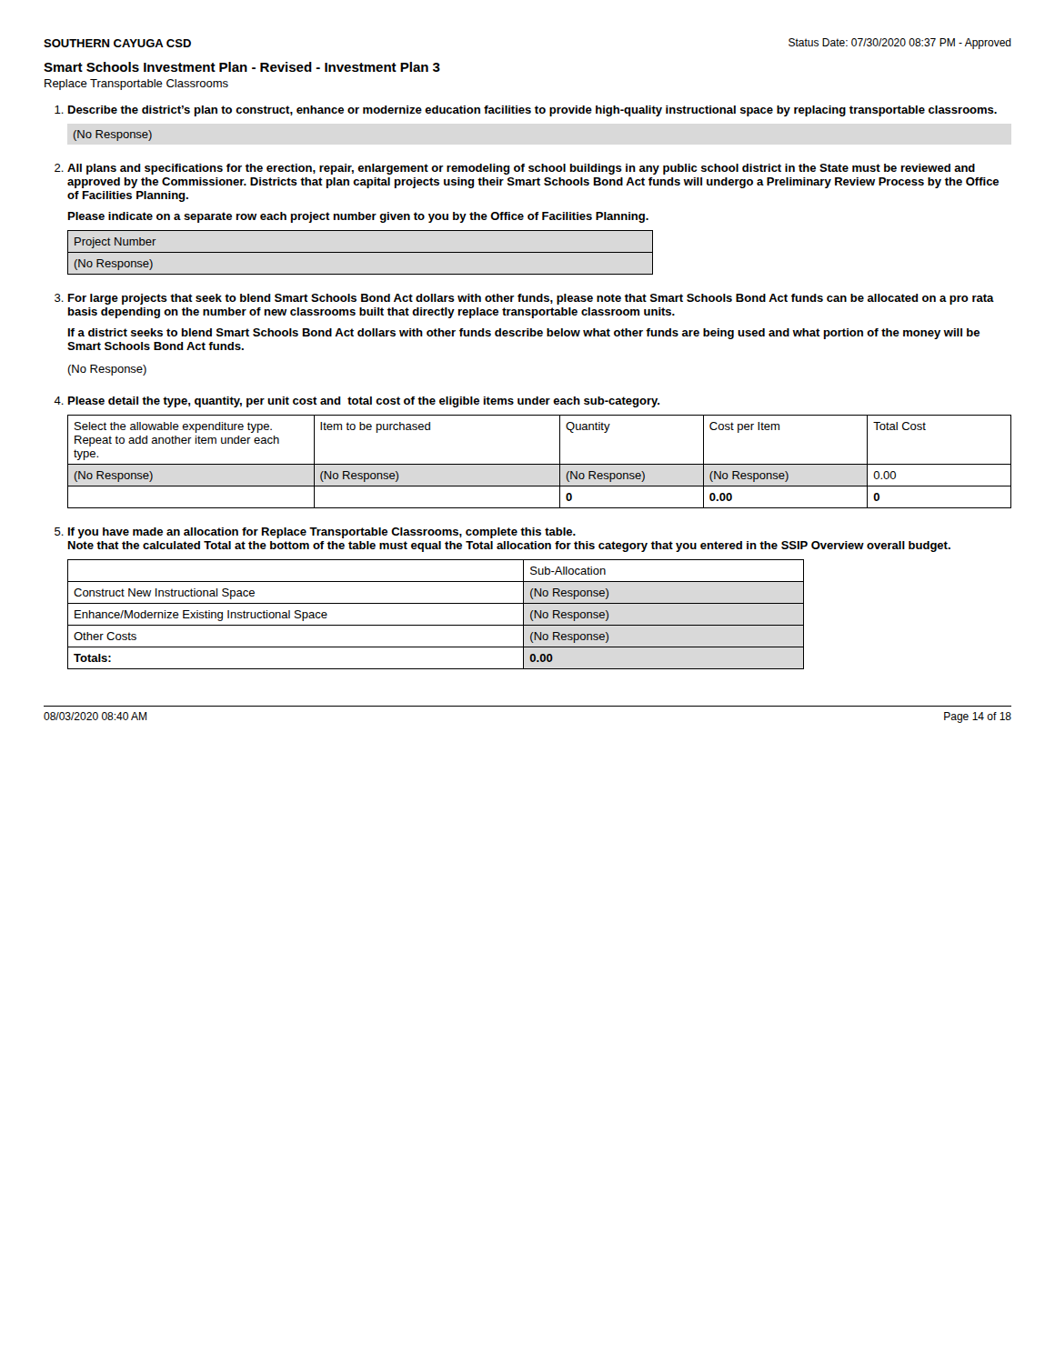SOUTHERN CAYUGA CSD Status Date: 07/30/2020 08:37 PM - Approved
Smart Schools Investment Plan - Revised - Investment Plan 3
Replace Transportable Classrooms
Describe the district’s plan to construct, enhance or modernize education facilities to provide high-quality instructional space by replacing transportable classrooms.
(No Response)
All plans and specifications for the erection, repair, enlargement or remodeling of school buildings in any public school district in the State must be reviewed and approved by the Commissioner. Districts that plan capital projects using their Smart Schools Bond Act funds will undergo a Preliminary Review Process by the Office of Facilities Planning.
Please indicate on a separate row each project number given to you by the Office of Facilities Planning.
| Project Number |
| --- |
| (No Response) |
For large projects that seek to blend Smart Schools Bond Act dollars with other funds, please note that Smart Schools Bond Act funds can be allocated on a pro rata basis depending on the number of new classrooms built that directly replace transportable classroom units.
If a district seeks to blend Smart Schools Bond Act dollars with other funds describe below what other funds are being used and what portion of the money will be Smart Schools Bond Act funds.
(No Response)
Please detail the type, quantity, per unit cost and total cost of the eligible items under each sub-category.
| Select the allowable expenditure type. Repeat to add another item under each type. | Item to be purchased | Quantity | Cost per Item | Total Cost |
| --- | --- | --- | --- | --- |
| (No Response) | (No Response) | (No Response) | (No Response) | 0.00 |
| | | 0 | 0.00 | 0 |
If you have made an allocation for Replace Transportable Classrooms, complete this table.
Note that the calculated Total at the bottom of the table must equal the Total allocation for this category that you entered in the SSIP Overview overall budget.
| | Sub-Allocation |
| --- | --- |
| Construct New Instructional Space | (No Response) |
| Enhance/Modernize Existing Instructional Space | (No Response) |
| Other Costs | (No Response) |
| Totals: | 0.00 |
08/03/2020 08:40 AM Page 14 of 18